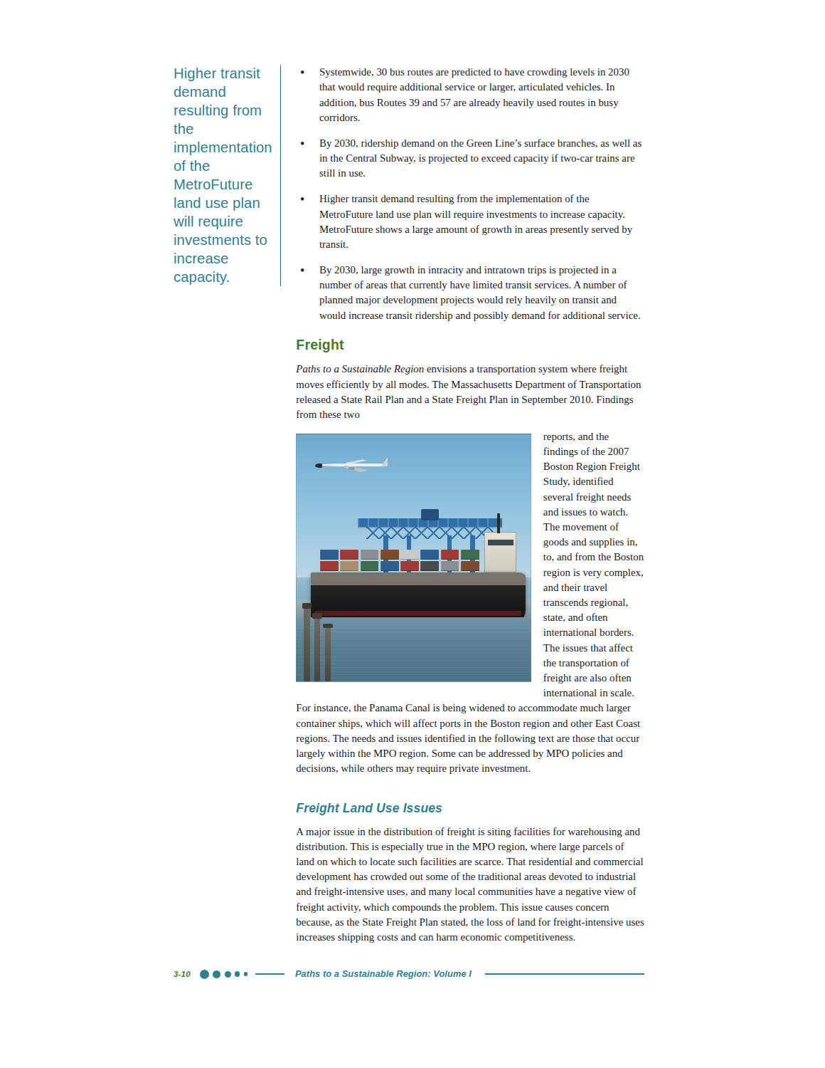Higher transit demand resulting from the implementation of the MetroFuture land use plan will require investments to increase capacity.
Systemwide, 30 bus routes are predicted to have crowding levels in 2030 that would require additional service or larger, articulated vehicles. In addition, bus Routes 39 and 57 are already heavily used routes in busy corridors.
By 2030, ridership demand on the Green Line’s surface branches, as well as in the Central Subway, is projected to exceed capacity if two-car trains are still in use.
Higher transit demand resulting from the implementation of the MetroFuture land use plan will require investments to increase capacity. MetroFuture shows a large amount of growth in areas presently served by transit.
By 2030, large growth in intracity and intratown trips is projected in a number of areas that currently have limited transit services. A number of planned major development projects would rely heavily on transit and would increase transit ridership and possibly demand for additional service.
Freight
Paths to a Sustainable Region envisions a transportation system where freight moves efficiently by all modes. The Massachusetts Department of Transportation released a State Rail Plan and a State Freight Plan in September 2010. Findings from these two
reports, and the findings of the 2007 Boston Region Freight Study, identified several freight needs and issues to watch. The movement of goods and supplies in, to, and from the Boston region is very complex, and their travel transcends regional, state, and often international borders. The issues that affect the transportation of freight are also often international in scale. For instance, the Panama Canal is being widened to accommodate much larger container ships, which will affect ports in the Boston region and other East Coast regions. The needs and issues identified in the following text are those that occur largely within the MPO region. Some can be addressed by MPO policies and decisions, while others may require private investment.
Freight Land Use Issues
A major issue in the distribution of freight is siting facilities for warehousing and distribution. This is especially true in the MPO region, where large parcels of land on which to locate such facilities are scarce. That residential and commercial development has crowded out some of the traditional areas devoted to industrial and freight-intensive uses, and many local communities have a negative view of freight activity, which compounds the problem. This issue causes concern because, as the State Freight Plan stated, the loss of land for freight-intensive uses increases shipping costs and can harm economic competitiveness.
3-10 Paths to a Sustainable Region: Volume I